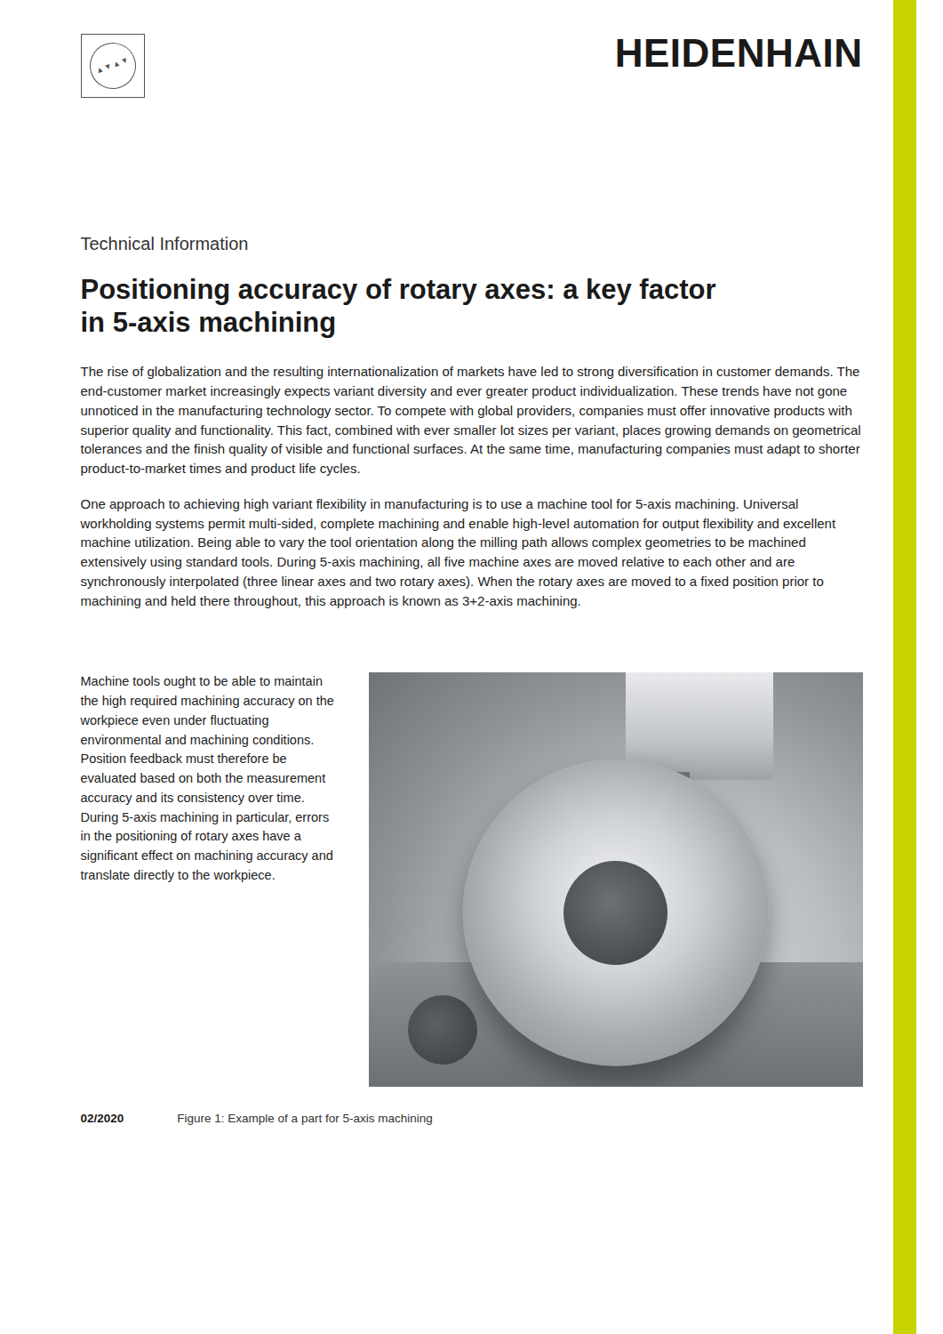▲▼▲▼
HEIDENHAIN
Technical Information
Positioning accuracy of rotary axes: a key factor
in 5-axis machining
The rise of globalization and the resulting internationalization of markets have led to strong diversification in customer demands. The end-customer market increasingly expects variant diversity and ever greater product individualization. These trends have not gone unnoticed in the manufacturing technology sector. To compete with global providers, companies must offer innovative products with superior quality and functionality. This fact, combined with ever smaller lot sizes per variant, places growing demands on geometrical tolerances and the finish quality of visible and functional surfaces. At the same time, manufacturing companies must adapt to shorter product-to-market times and product life cycles.
One approach to achieving high variant flexibility in manufacturing is to use a machine tool for 5-axis machining. Universal workholding systems permit multi-sided, complete machining and enable high-level automation for output flexibility and excellent machine utilization. Being able to vary the tool orientation along the milling path allows complex geometries to be machined extensively using standard tools. During 5-axis machining, all five machine axes are moved relative to each other and are synchronously interpolated (three linear axes and two rotary axes). When the rotary axes are moved to a fixed position prior to machining and held there throughout, this approach is known as 3+2-axis machining.
Machine tools ought to be able to maintain the high required machining accuracy on the workpiece even under fluctuating environmental and machining conditions. Position feedback must therefore be evaluated based on both the measurement accuracy and its consistency over time. During 5-axis machining in particular, errors in the positioning of rotary axes have a significant effect on machining accuracy and translate directly to the workpiece.
02/2020
Figure 1: Example of a part for 5-axis machining